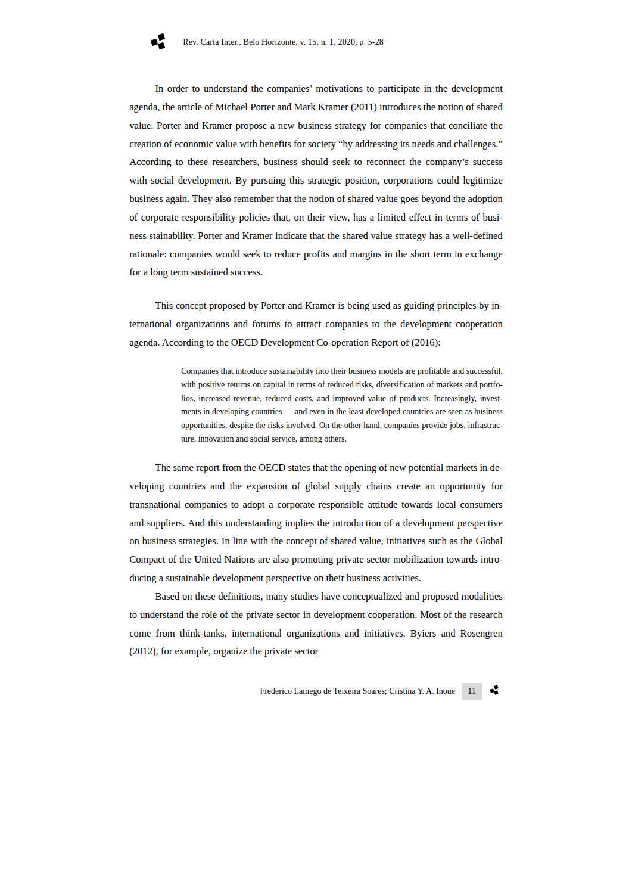Rev. Carta Inter., Belo Horizonte, v. 15, n. 1, 2020, p. 5-28
In order to understand the companies’ motivations to participate in the development agenda, the article of Michael Porter and Mark Kramer (2011) introduces the notion of shared value. Porter and Kramer propose a new business strategy for companies that conciliate the creation of economic value with benefits for society “by addressing its needs and challenges.” According to these researchers, business should seek to reconnect the company’s success with social development. By pursuing this strategic position, corporations could legitimize business again. They also remember that the notion of shared value goes beyond the adoption of corporate responsibility policies that, on their view, has a limited effect in terms of business stainability. Porter and Kramer indicate that the shared value strategy has a well-defined rationale: companies would seek to reduce profits and margins in the short term in exchange for a long term sustained success.
This concept proposed by Porter and Kramer is being used as guiding principles by international organizations and forums to attract companies to the development cooperation agenda. According to the OECD Development Co-operation Report of (2016):
Companies that introduce sustainability into their business models are profitable and successful, with positive returns on capital in terms of reduced risks, diversification of markets and portfolios, increased revenue, reduced costs, and improved value of products. Increasingly, investments in developing countries — and even in the least developed countries are seen as business opportunities, despite the risks involved. On the other hand, companies provide jobs, infrastructure, innovation and social service, among others.
The same report from the OECD states that the opening of new potential markets in developing countries and the expansion of global supply chains create an opportunity for transnational companies to adopt a corporate responsible attitude towards local consumers and suppliers. And this understanding implies the introduction of a development perspective on business strategies. In line with the concept of shared value, initiatives such as the Global Compact of the United Nations are also promoting private sector mobilization towards introducing a sustainable development perspective on their business activities.
Based on these definitions, many studies have conceptualized and proposed modalities to understand the role of the private sector in development cooperation. Most of the research come from think-tanks, international organizations and initiatives. Byiers and Rosengren (2012), for example, organize the private sector
Frederico Lamego de Teixeira Soares; Cristina Y. A. Inoue 11